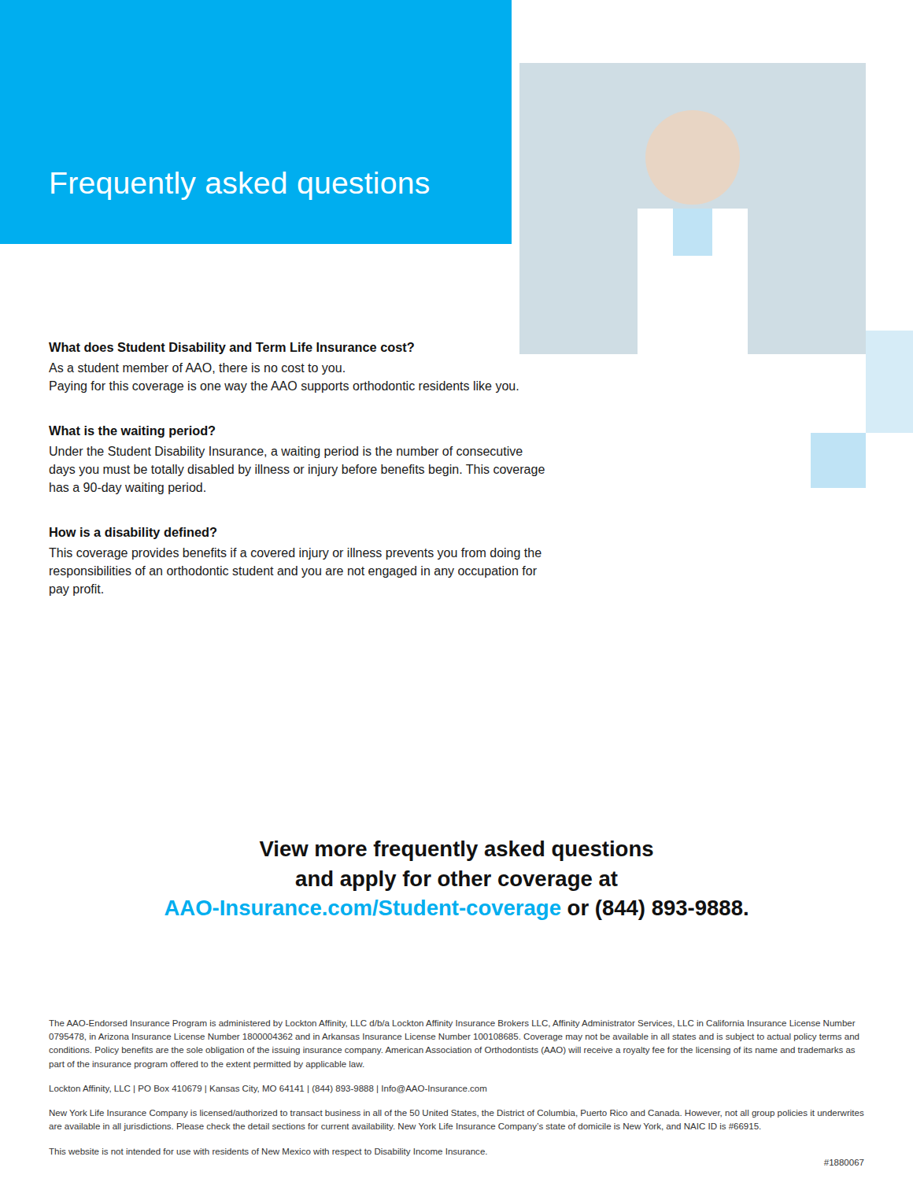Frequently asked questions
What does Student Disability and Term Life Insurance cost?
As a student member of AAO, there is no cost to you.
Paying for this coverage is one way the AAO supports orthodontic residents like you.
What is the waiting period?
Under the Student Disability Insurance, a waiting period is the number of consecutive days you must be totally disabled by illness or injury before benefits begin. This coverage has a 90-day waiting period.
How is a disability defined?
This coverage provides benefits if a covered injury or illness prevents you from doing the responsibilities of an orthodontic student and you are not engaged in any occupation for pay profit.
View more frequently asked questions
and apply for other coverage at
AAO-Insurance.com/Student-coverage or (844) 893-9888.
The AAO-Endorsed Insurance Program is administered by Lockton Affinity, LLC d/b/a Lockton Affinity Insurance Brokers LLC, Affinity Administrator Services, LLC in California Insurance License Number 0795478, in Arizona Insurance License Number 1800004362 and in Arkansas Insurance License Number 100108685. Coverage may not be available in all states and is subject to actual policy terms and conditions. Policy benefits are the sole obligation of the issuing insurance company. American Association of Orthodontists (AAO) will receive a royalty fee for the licensing of its name and trademarks as part of the insurance program offered to the extent permitted by applicable law.
Lockton Affinity, LLC | PO Box 410679 | Kansas City, MO 64141 | (844) 893-9888 | Info@AAO-Insurance.com
New York Life Insurance Company is licensed/authorized to transact business in all of the 50 United States, the District of Columbia, Puerto Rico and Canada. However, not all group policies it underwrites are available in all jurisdictions. Please check the detail sections for current availability. New York Life Insurance Company’s state of domicile is New York, and NAIC ID is #66915.
This website is not intended for use with residents of New Mexico with respect to Disability Income Insurance.
#1880067